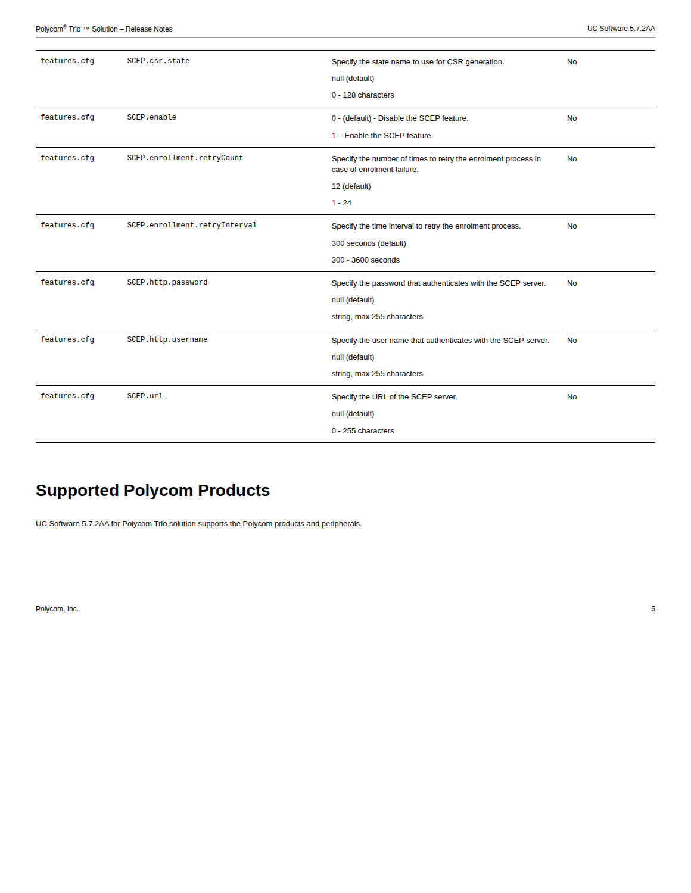Polycom® Trio ™ Solution – Release Notes
UC Software 5.7.2AA
| features.cfg | SCEP.csr.state | Specify the state name to use for CSR generation. null (default) 0 - 128 characters | No |
| features.cfg | SCEP.enable | 0 - (default) - Disable the SCEP feature. 1 – Enable the SCEP feature. | No |
| features.cfg | SCEP.enrollment.retryCount | Specify the number of times to retry the enrolment process in case of enrolment failure. 12 (default) 1 - 24 | No |
| features.cfg | SCEP.enrollment.retryInterval | Specify the time interval to retry the enrolment process. 300 seconds (default) 300 - 3600 seconds | No |
| features.cfg | SCEP.http.password | Specify the password that authenticates with the SCEP server. null (default) string, max 255 characters | No |
| features.cfg | SCEP.http.username | Specify the user name that authenticates with the SCEP server. null (default) string, max 255 characters | No |
| features.cfg | SCEP.url | Specify the URL of the SCEP server. null (default) 0 - 255 characters | No |
Supported Polycom Products
UC Software 5.7.2AA for Polycom Trio solution supports the Polycom products and peripherals.
Polycom, Inc.
5